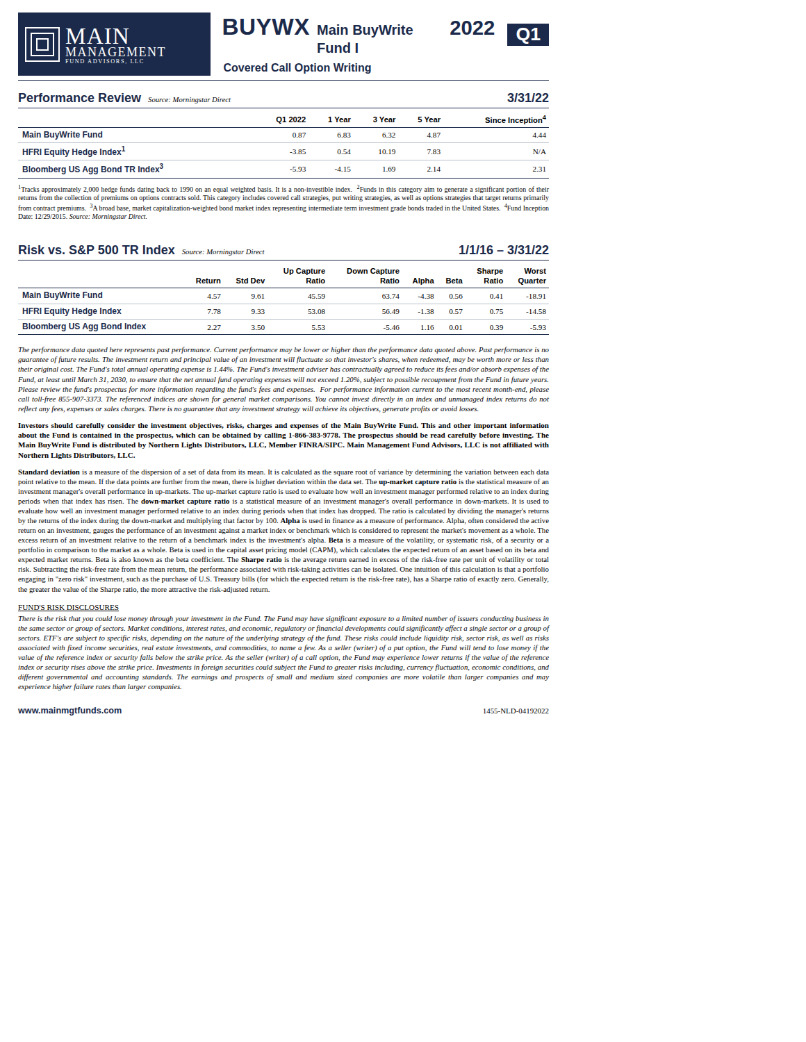MAIN
MANAGEMENT
FUND ADVISORS, LLC
BUYWX Main BuyWrite Fund I 2022 Q1
Covered Call Option Writing
Performance Review
Source: Morningstar Direct 3/31/22
| | Q1 2022 | 1 Year | 3 Year | 5 Year | Since Inception 4 |
| --- | --- | --- | --- | --- | --- |
| Main BuyWrite Fund | 0.87 | 6.83 | 6.32 | 4.87 | 4.44 |
| HFRI Equity Hedge Index 1 | -3.85 | 0.54 | 10.19 | 7.83 | N/A |
| Bloomberg US Agg Bond TR Index 3 | -5.93 | -4.15 | 1.69 | 2.14 | 2.31 |
1Tracks approximately 2,000 hedge funds dating back to 1990 on an equal weighted basis. It is a non-investible index. 2Funds in this category aim to generate a significant portion of their returns from the collection of premiums on options contracts sold. This category includes covered call strategies, put writing strategies, as well as options strategies that target returns primarily from contract premiums. 3A broad base, market capitalization-weighted bond market index representing intermediate term investment grade bonds traded in the United States. 4Fund Inception Date: 12/29/2015. Source: Morningstar Direct.
Risk vs. S&P 500 TR Index
Source: Morningstar Direct 1/1/16 – 3/31/22
| | Return | Std Dev | Up Capture Ratio | Down Capture Ratio | Alpha | Beta | Sharpe Ratio | Worst Quarter |
| --- | --- | --- | --- | --- | --- | --- | --- | --- |
| Main BuyWrite Fund | 4.57 | 9.61 | 45.59 | 63.74 | -4.38 | 0.56 | 0.41 | -18.91 |
| HFRI Equity Hedge Index | 7.78 | 9.33 | 53.08 | 56.49 | -1.38 | 0.57 | 0.75 | -14.58 |
| Bloomberg US Agg Bond Index | 2.27 | 3.50 | 5.53 | -5.46 | 1.16 | 0.01 | 0.39 | -5.93 |
The performance data quoted here represents past performance. Current performance may be lower or higher than the performance data quoted above. Past performance is no guarantee of future results. The investment return and principal value of an investment will fluctuate so that investor's shares, when redeemed, may be worth more or less than their original cost. The Fund's total annual operating expense is 1.44%. The Fund's investment adviser has contractually agreed to reduce its fees and/or absorb expenses of the Fund, at least until March 31, 2030, to ensure that the net annual fund operating expenses will not exceed 1.20%, subject to possible recoupment from the Fund in future years. Please review the fund's prospectus for more information regarding the fund's fees and expenses. For performance information current to the most recent month-end, please call toll-free 855-907-3373. The referenced indices are shown for general market comparisons. You cannot invest directly in an index and unmanaged index returns do not reflect any fees, expenses or sales charges. There is no guarantee that any investment strategy will achieve its objectives, generate profits or avoid losses.
Investors should carefully consider the investment objectives, risks, charges and expenses of the Main BuyWrite Fund. This and other important information about the Fund is contained in the prospectus, which can be obtained by calling 1-866-383-9778. The prospectus should be read carefully before investing. The Main BuyWrite Fund is distributed by Northern Lights Distributors, LLC, Member FINRA/SIPC. Main Management Fund Advisors, LLC is not affiliated with Northern Lights Distributors, LLC.
Standard deviation is a measure of the dispersion of a set of data from its mean. It is calculated as the square root of variance by determining the variation between each data point relative to the mean. If the data points are further from the mean, there is higher deviation within the data set. The up-market capture ratio is the statistical measure of an investment manager's overall performance in up-markets. The up-market capture ratio is used to evaluate how well an investment manager performed relative to an index during periods when that index has risen. The down-market capture ratio is a statistical measure of an investment manager's overall performance in down-markets. It is used to evaluate how well an investment manager performed relative to an index during periods when that index has dropped. The ratio is calculated by dividing the manager's returns by the returns of the index during the down-market and multiplying that factor by 100. Alpha is used in finance as a measure of performance. Alpha, often considered the active return on an investment, gauges the performance of an investment against a market index or benchmark which is considered to represent the market's movement as a whole. The excess return of an investment relative to the return of a benchmark index is the investment's alpha. Beta is a measure of the volatility, or systematic risk, of a security or a portfolio in comparison to the market as a whole. Beta is used in the capital asset pricing model (CAPM), which calculates the expected return of an asset based on its beta and expected market returns. Beta is also known as the beta coefficient. The Sharpe ratio is the average return earned in excess of the risk-free rate per unit of volatility or total risk. Subtracting the risk-free rate from the mean return, the performance associated with risk-taking activities can be isolated. One intuition of this calculation is that a portfolio engaging in "zero risk" investment, such as the purchase of U.S. Treasury bills (for which the expected return is the risk-free rate), has a Sharpe ratio of exactly zero. Generally, the greater the value of the Sharpe ratio, the more attractive the risk-adjusted return.
FUND'S RISK DISCLOSURES
There is the risk that you could lose money through your investment in the Fund. The Fund may have significant exposure to a limited number of issuers conducting business in the same sector or group of sectors. Market conditions, interest rates, and economic, regulatory or financial developments could significantly affect a single sector or a group of sectors. ETF's are subject to specific risks, depending on the nature of the underlying strategy of the fund. These risks could include liquidity risk, sector risk, as well as risks associated with fixed income securities, real estate investments, and commodities, to name a few. As a seller (writer) of a put option, the Fund will tend to lose money if the value of the reference index or security falls below the strike price. As the seller (writer) of a call option, the Fund may experience lower returns if the value of the reference index or security rises above the strike price. Investments in foreign securities could subject the Fund to greater risks including, currency fluctuation, economic conditions, and different governmental and accounting standards. The earnings and prospects of small and medium sized companies are more volatile than larger companies and may experience higher failure rates than larger companies.
www.mainmgtfunds.com 1455-NLD-04192022